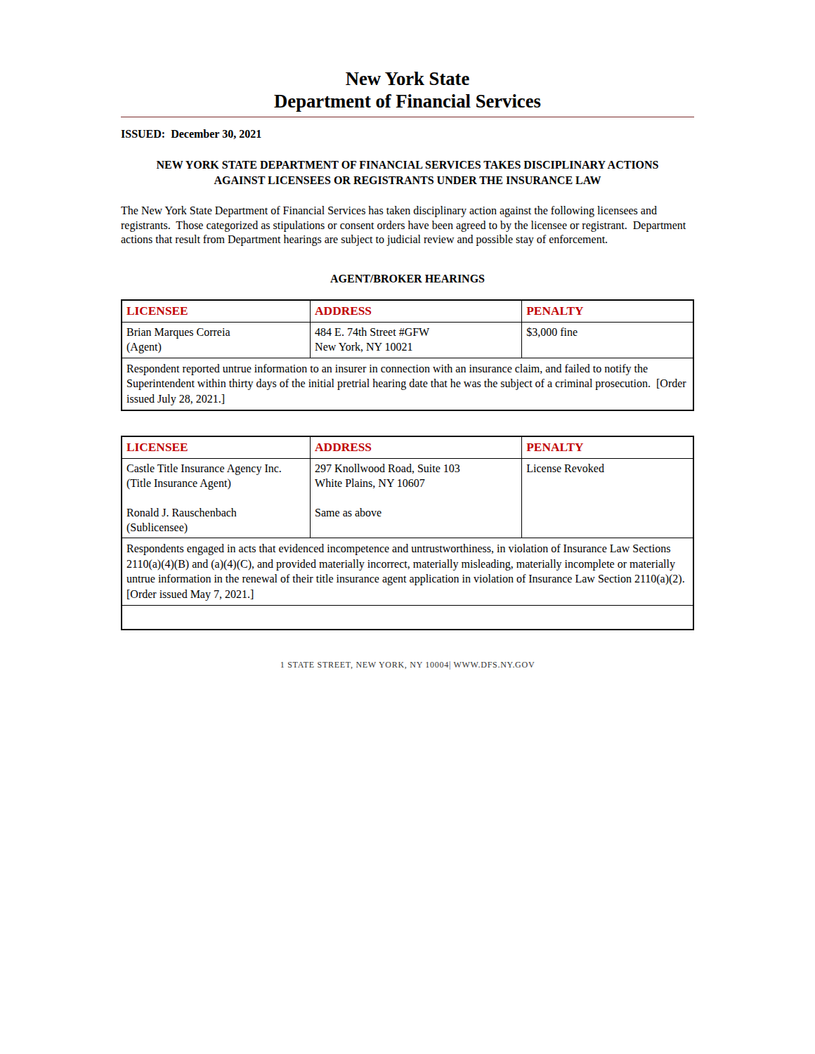New York State
Department of Financial Services
ISSUED: December 30, 2021
New York State Department of Financial Services Takes Disciplinary Actions Against Licensees or Registrants Under the Insurance Law
The New York State Department of Financial Services has taken disciplinary action against the following licensees and registrants. Those categorized as stipulations or consent orders have been agreed to by the licensee or registrant. Department actions that result from Department hearings are subject to judicial review and possible stay of enforcement.
Agent/Broker Hearings
| LICENSEE | ADDRESS | PENALTY |
| --- | --- | --- |
| Brian Marques Correia (Agent) | 484 E. 74th Street #GFW New York, NY 10021 | $3,000 fine |
| Respondent reported untrue information to an insurer in connection with an insurance claim, and failed to notify the Superintendent within thirty days of the initial pretrial hearing date that he was the subject of a criminal prosecution. [Order issued July 28, 2021.] |
| LICENSEE | ADDRESS | PENALTY |
| --- | --- | --- |
| Castle Title Insurance Agency Inc. (Title Insurance Agent) Ronald J. Rauschenbach (Sublicensee) | 297 Knollwood Road, Suite 103 White Plains, NY 10607 Same as above | License Revoked |
| Respondents engaged in acts that evidenced incompetence and untrustworthiness, in violation of Insurance Law Sections 2110(a)(4)(B) and (a)(4)(C), and provided materially incorrect, materially misleading, materially incomplete or materially untrue information in the renewal of their title insurance agent application in violation of Insurance Law Section 2110(a)(2). [Order issued May 7, 2021.] |
1 STATE STREET, NEW YORK, NY 10004| WWW.DFS.NY.GOV